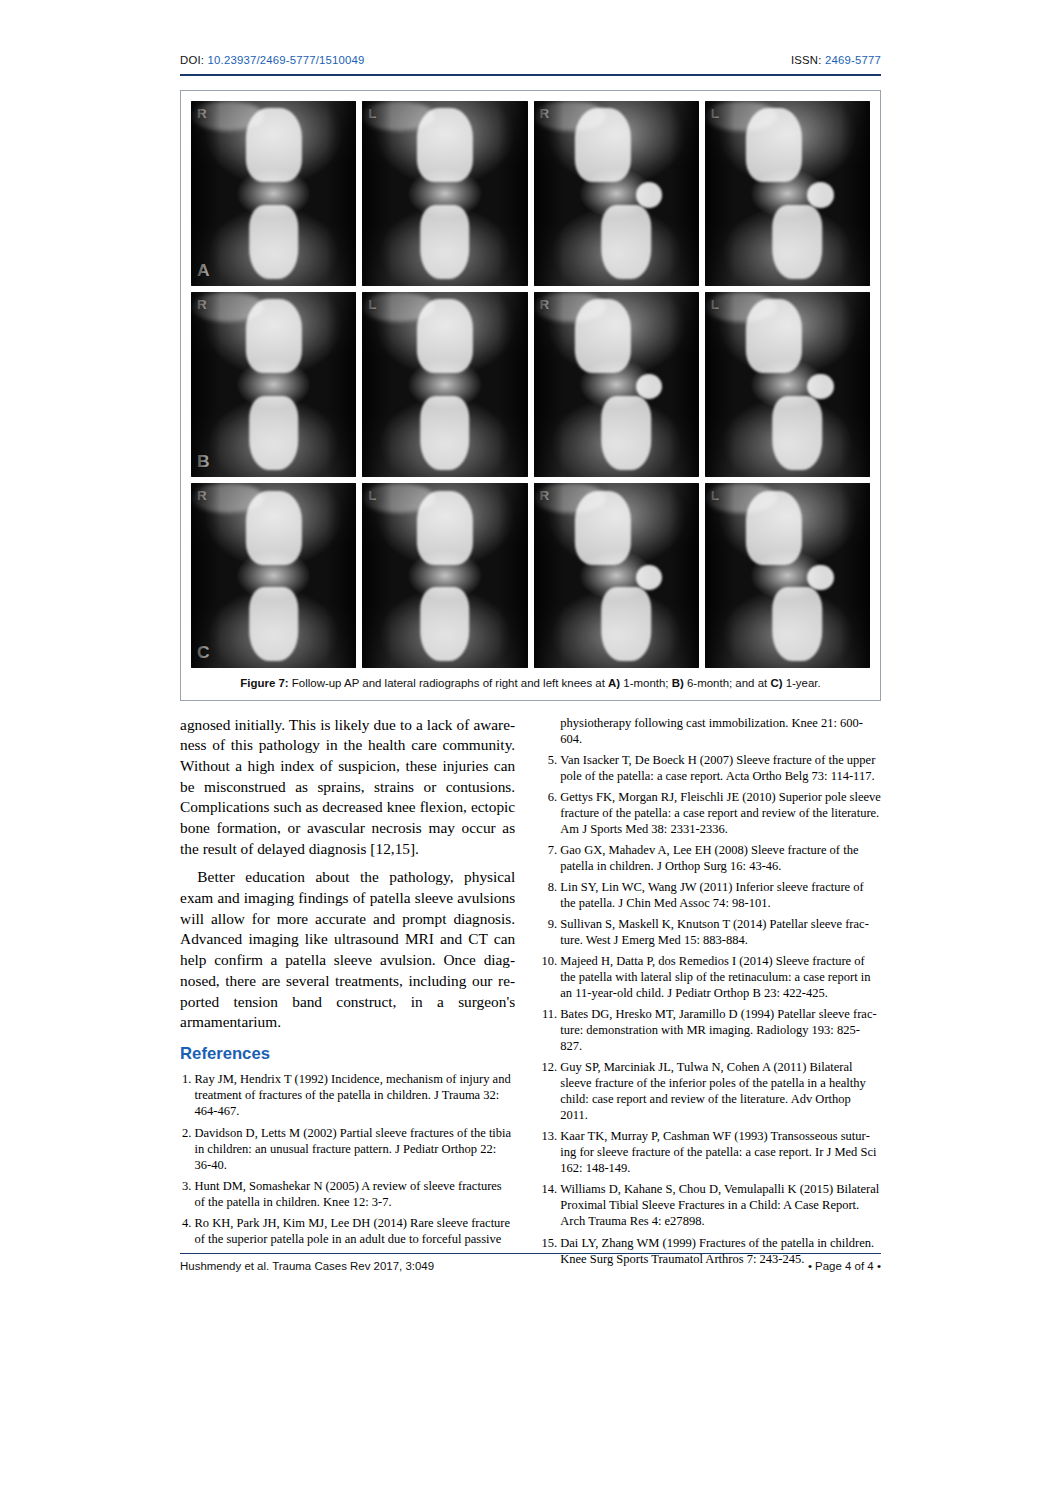DOI: 10.23937/2469-5777/1510049
ISSN: 2469-5777
R
A
L
R
L
R
B
L
R
L
R
C
L
R
L
Figure 7: Follow-up AP and lateral radiographs of right and left knees at A) 1-month; B) 6-month; and at C) 1-year.
agnosed initially. This is likely due to a lack of awareness of this pathology in the health care community. Without a high index of suspicion, these injuries can be misconstrued as sprains, strains or contusions. Complications such as decreased knee flexion, ectopic bone formation, or avascular necrosis may occur as the result of delayed diagnosis [12,15].
Better education about the pathology, physical exam and imaging findings of patella sleeve avulsions will allow for more accurate and prompt diagnosis. Advanced imaging like ultrasound MRI and CT can help confirm a patella sleeve avulsion. Once diagnosed, there are several treatments, including our reported tension band construct, in a surgeon's armamentarium.
References
Ray JM, Hendrix T (1992) Incidence, mechanism of injury and treatment of fractures of the patella in children. J Trauma 32: 464-467.
Davidson D, Letts M (2002) Partial sleeve fractures of the tibia in children: an unusual fracture pattern. J Pediatr Orthop 22: 36-40.
Hunt DM, Somashekar N (2005) A review of sleeve fractures of the patella in children. Knee 12: 3-7.
Ro KH, Park JH, Kim MJ, Lee DH (2014) Rare sleeve fracture of the superior patella pole in an adult due to forceful passive physiotherapy following cast immobilization. Knee 21: 600-604.
Van Isacker T, De Boeck H (2007) Sleeve fracture of the upper pole of the patella: a case report. Acta Ortho Belg 73: 114-117.
Gettys FK, Morgan RJ, Fleischli JE (2010) Superior pole sleeve fracture of the patella: a case report and review of the literature. Am J Sports Med 38: 2331-2336.
Gao GX, Mahadev A, Lee EH (2008) Sleeve fracture of the patella in children. J Orthop Surg 16: 43-46.
Lin SY, Lin WC, Wang JW (2011) Inferior sleeve fracture of the patella. J Chin Med Assoc 74: 98-101.
Sullivan S, Maskell K, Knutson T (2014) Patellar sleeve fracture. West J Emerg Med 15: 883-884.
Majeed H, Datta P, dos Remedios I (2014) Sleeve fracture of the patella with lateral slip of the retinaculum: a case report in an 11-year-old child. J Pediatr Orthop B 23: 422-425.
Bates DG, Hresko MT, Jaramillo D (1994) Patellar sleeve fracture: demonstration with MR imaging. Radiology 193: 825-827.
Guy SP, Marciniak JL, Tulwa N, Cohen A (2011) Bilateral sleeve fracture of the inferior poles of the patella in a healthy child: case report and review of the literature. Adv Orthop 2011.
Kaar TK, Murray P, Cashman WF (1993) Transosseous suturing for sleeve fracture of the patella: a case report. Ir J Med Sci 162: 148-149.
Williams D, Kahane S, Chou D, Vemulapalli K (2015) Bilateral Proximal Tibial Sleeve Fractures in a Child: A Case Report. Arch Trauma Res 4: e27898.
Dai LY, Zhang WM (1999) Fractures of the patella in children. Knee Surg Sports Traumatol Arthros 7: 243-245.
Hushmendy et al. Trauma Cases Rev 2017, 3:049
• Page 4 of 4 •